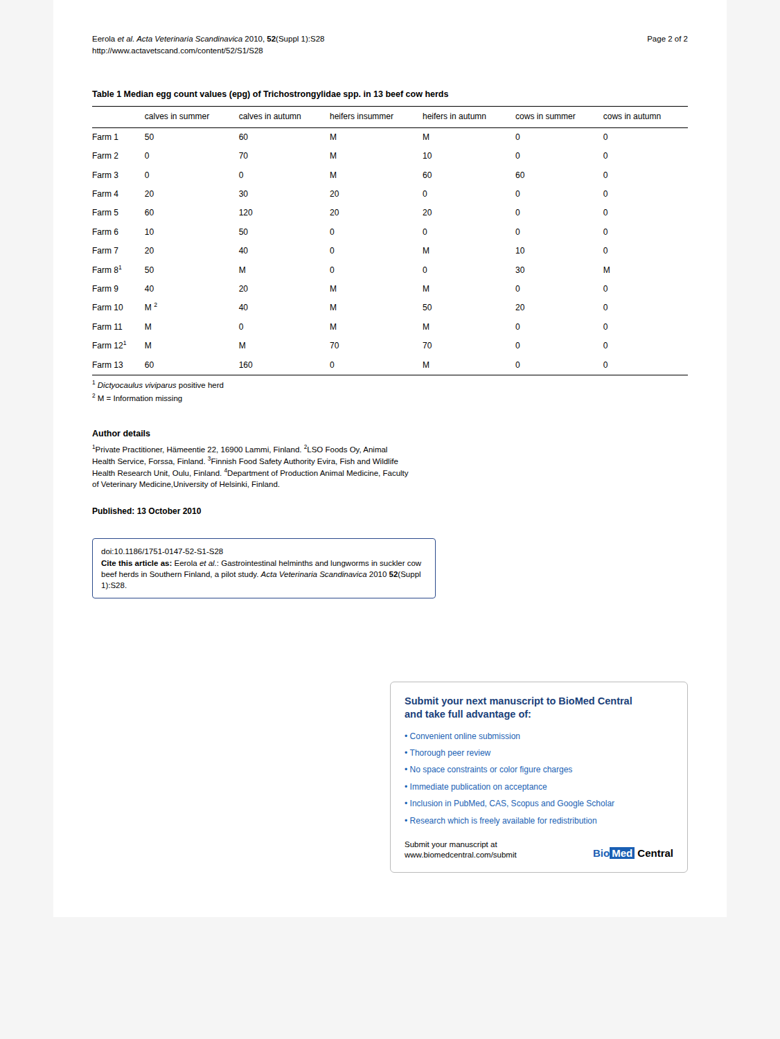Eerola et al. Acta Veterinaria Scandinavica 2010, 52(Suppl 1):S28 http://www.actavetscand.com/content/52/S1/S28
Page 2 of 2
Table 1 Median egg count values (epg) of Trichostrongylidae spp. in 13 beef cow herds
| | calves in summer | calves in autumn | heifers insummer | heifers in autumn | cows in summer | cows in autumn |
| --- | --- | --- | --- | --- | --- | --- |
| Farm 1 | 50 | 60 | M | M | 0 | 0 |
| Farm 2 | 0 | 70 | M | 10 | 0 | 0 |
| Farm 3 | 0 | 0 | M | 60 | 60 | 0 |
| Farm 4 | 20 | 30 | 20 | 0 | 0 | 0 |
| Farm 5 | 60 | 120 | 20 | 20 | 0 | 0 |
| Farm 6 | 10 | 50 | 0 | 0 | 0 | 0 |
| Farm 7 | 20 | 40 | 0 | M | 10 | 0 |
| Farm 8 1 | 50 | M | 0 | 0 | 30 | M |
| Farm 9 | 40 | 20 | M | M | 0 | 0 |
| Farm 10 | M 2 | 40 | M | 50 | 20 | 0 |
| Farm 11 | M | 0 | M | M | 0 | 0 |
| Farm 12 1 | M | M | 70 | 70 | 0 | 0 |
| Farm 13 | 60 | 160 | 0 | M | 0 | 0 |
1 Dictyocaulus viviparus positive herd
2 M = Information missing
Author details
1Private Practitioner, Hämeentie 22, 16900 Lammi, Finland. 2LSO Foods Oy, Animal Health Service, Forssa, Finland. 3Finnish Food Safety Authority Evira, Fish and Wildlife Health Research Unit, Oulu, Finland. 4Department of Production Animal Medicine, Faculty of Veterinary Medicine,University of Helsinki, Finland.
Published: 13 October 2010
doi:10.1186/1751-0147-52-S1-S28
Cite this article as: Eerola et al.: Gastrointestinal helminths and lungworms in suckler cow beef herds in Southern Finland, a pilot study. Acta Veterinaria Scandinavica 2010 52(Suppl 1):S28.
Submit your next manuscript to BioMed Central
and take full advantage of:
Convenient online submission
Thorough peer review
No space constraints or color figure charges
Immediate publication on acceptance
Inclusion in PubMed, CAS, Scopus and Google Scholar
Research which is freely available for redistribution
Submit your manuscript at
www.biomedcentral.com/submit
Bio Med Central